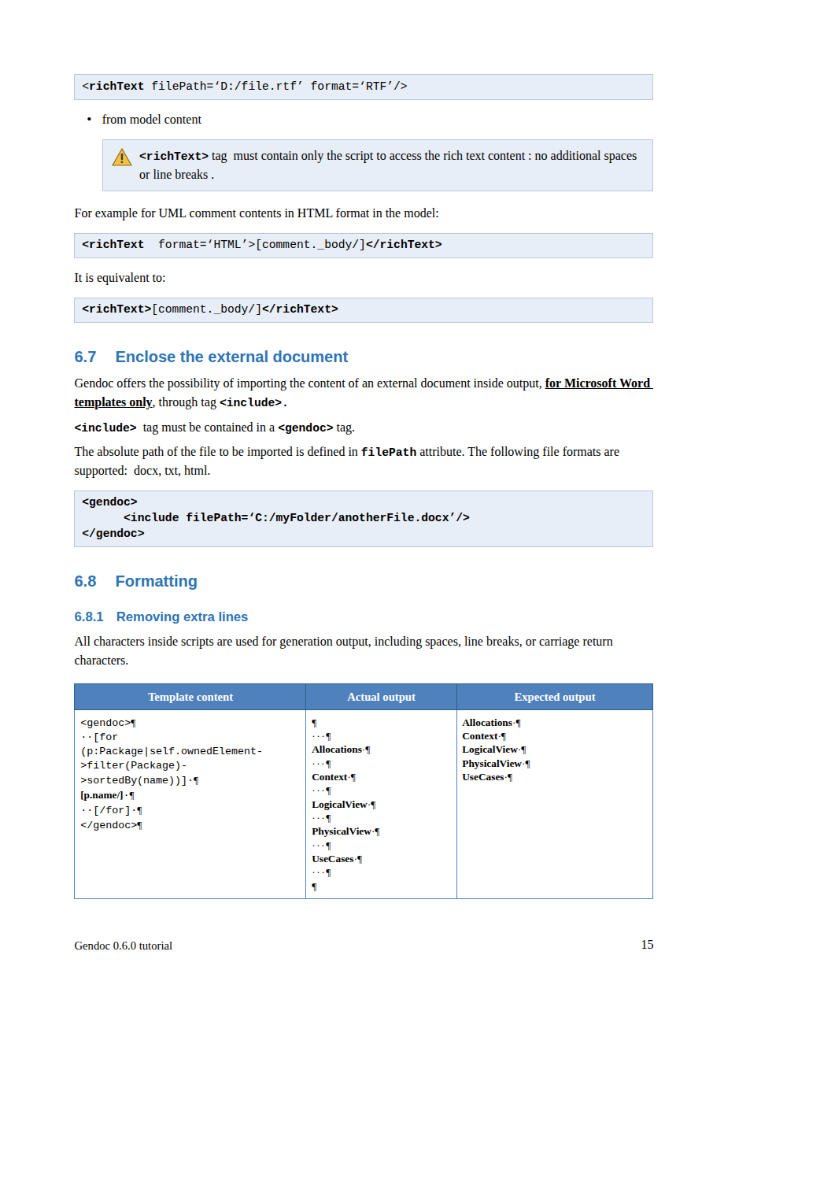<richText filePath=‘D:/file.rtf’ format=‘RTF’/>
from model content
<richText> tag must contain only the script to access the rich text content : no additional spaces or line breaks .
For example for UML comment contents in HTML format in the model:
<richText  format=‘HTML’>[comment._body/]</richText>
It is equivalent to:
<richText>[comment._body/]</richText>
6.7 Enclose the external document
Gendoc offers the possibility of importing the content of an external document inside output, for Microsoft Word templates only, through tag <include>.
<include> tag must be contained in a <gendoc> tag.
The absolute path of the file to be imported is defined in filePath attribute. The following file formats are supported: docx, txt, html.
<gendoc>
      <include filePath=‘C:/myFolder/anotherFile.docx’/>
</gendoc>
6.8 Formatting
6.8.1 Removing extra lines
All characters inside scripts are used for generation output, including spaces, line breaks, or carriage return characters.
| Template content | Actual output | Expected output |
| --- | --- | --- |
| <gendoc> ¶ ··[for (p:Package/self.ownedElement->filter(Package)->sortedBy(name))]· ¶ [p.name/] · ¶ ··[/for]· ¶ </gendoc> ¶ | ¶ ··· ¶ Allocations · ¶ ··· ¶ Context · ¶ ··· ¶ LogicalView · ¶ ··· ¶ PhysicalView · ¶ ··· ¶ UseCases · ¶ ··· ¶ ¶ | Allocations · ¶ Context · ¶ LogicalView · ¶ PhysicalView · ¶ UseCases · ¶ |
Gendoc 0.6.0 tutorial
15